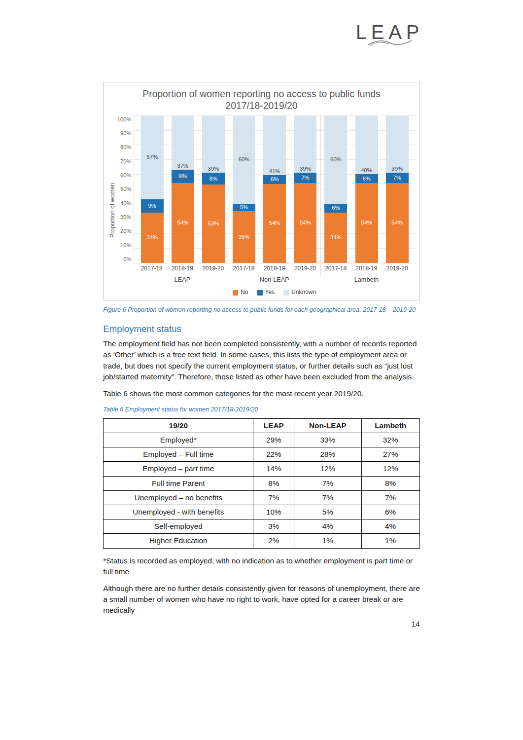LEAP
Proportion of women reporting no access to public funds
2017/18-2019/20
Proportion of women
100%
90%
80%
70%
60%
50%
40%
30%
20%
10%
0%
57%
9%
34%
37%
9%
54%
39%
8%
53%
60%
5%
35%
41%
6%
54%
39%
7%
54%
60%
6%
34%
40%
6%
54%
39%
7%
54%
2017-182018-192019-20
2017-182018-192019-20
2017-182018-192019-20
LEAP
Non-LEAP
Lambeth
No Yes Unknown
Figure 6 Proportion of women reporting no access to public funds for each geographical area, 2017-18 – 2019-20
Employment status
The employment field has not been completed consistently, with a number of records reported as ‘Other’ which is a free text field. In some cases, this lists the type of employment area or trade, but does not specify the current employment status, or further details such as “just lost job/started maternity”. Therefore, those listed as other have been excluded from the analysis.
Table 6 shows the most common categories for the most recent year 2019/20.
Table 6 Employment status for women 2017/18-2019/20
| 19/20 | LEAP | Non-LEAP | Lambeth |
| --- | --- | --- | --- |
| Employed* | 29% | 33% | 32% |
| Employed – Full time | 22% | 28% | 27% |
| Employed – part time | 14% | 12% | 12% |
| Full time Parent | 8% | 7% | 8% |
| Unemployed – no benefits | 7% | 7% | 7% |
| Unemployed - with benefits | 10% | 5% | 6% |
| Self-employed | 3% | 4% | 4% |
| Higher Education | 2% | 1% | 1% |
*Status is recorded as employed, with no indication as to whether employment is part time or full time
Although there are no further details consistently given for reasons of unemployment, there are a small number of women who have no right to work, have opted for a career break or are medically
14